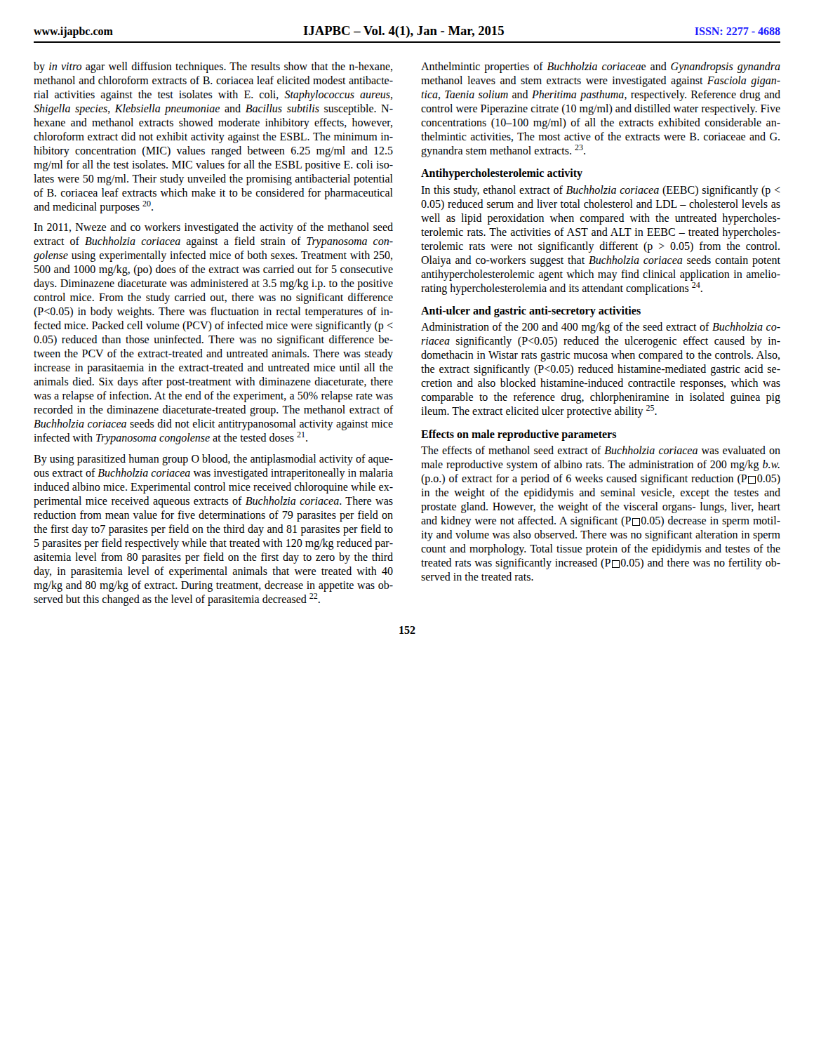www.ijapbc.com IJAPBC – Vol. 4(1), Jan - Mar, 2015 ISSN: 2277 - 4688
by in vitro agar well diffusion techniques. The results show that the n-hexane, methanol and chloroform extracts of B. coriacea leaf elicited modest antibacterial activities against the test isolates with E. coli, Staphylococcus aureus, Shigella species, Klebsiella pneumoniae and Bacillus subtilis susceptible. N-hexane and methanol extracts showed moderate inhibitory effects, however, chloroform extract did not exhibit activity against the ESBL. The minimum inhibitory concentration (MIC) values ranged between 6.25 mg/ml and 12.5 mg/ml for all the test isolates. MIC values for all the ESBL positive E. coli isolates were 50 mg/ml. Their study unveiled the promising antibacterial potential of B. coriacea leaf extracts which make it to be considered for pharmaceutical and medicinal purposes 20.
In 2011, Nweze and co workers investigated the activity of the methanol seed extract of Buchholzia coriacea against a field strain of Trypanosoma congolense using experimentally infected mice of both sexes. Treatment with 250, 500 and 1000 mg/kg, (po) does of the extract was carried out for 5 consecutive days. Diminazene diaceturate was administered at 3.5 mg/kg i.p. to the positive control mice. From the study carried out, there was no significant difference (P<0.05) in body weights. There was fluctuation in rectal temperatures of infected mice. Packed cell volume (PCV) of infected mice were significantly (p < 0.05) reduced than those uninfected. There was no significant difference between the PCV of the extract-treated and untreated animals. There was steady increase in parasitaemia in the extract-treated and untreated mice until all the animals died. Six days after post-treatment with diminazene diaceturate, there was a relapse of infection. At the end of the experiment, a 50% relapse rate was recorded in the diminazene diaceturate-treated group. The methanol extract of Buchholzia coriacea seeds did not elicit antitrypanosomal activity against mice infected with Trypanosoma congolense at the tested doses 21.
By using parasitized human group O blood, the antiplasmodial activity of aqueous extract of Buchholzia coriacea was investigated intraperitoneally in malaria induced albino mice. Experimental control mice received chloroquine while experimental mice received aqueous extracts of Buchholzia coriacea. There was reduction from mean value for five determinations of 79 parasites per field on the first day to7 parasites per field on the third day and 81 parasites per field to 5 parasites per field respectively while that treated with 120 mg/kg reduced parasitemia level from 80 parasites per field on the first day to zero by the third day, in parasitemia level of experimental animals that were treated with 40 mg/kg and 80 mg/kg of extract. During treatment, decrease in appetite was observed but this changed as the level of parasitemia decreased 22.
Anthelmintic properties of Buchholzia coriaceae and Gynandropsis gynandra methanol leaves and stem extracts were investigated against Fasciola gigantica, Taenia solium and Pheritima pasthuma, respectively. Reference drug and control were Piperazine citrate (10 mg/ml) and distilled water respectively. Five concentrations (10–100 mg/ml) of all the extracts exhibited considerable anthelmintic activities, The most active of the extracts were B. coriaceae and G. gynandra stem methanol extracts. 23.
Antihypercholesterolemic activity
In this study, ethanol extract of Buchholzia coriacea (EEBC) significantly (p < 0.05) reduced serum and liver total cholesterol and LDL – cholesterol levels as well as lipid peroxidation when compared with the untreated hypercholesterolemic rats. The activities of AST and ALT in EEBC – treated hypercholesterolemic rats were not significantly different (p > 0.05) from the control. Olaiya and co-workers suggest that Buchholzia coriacea seeds contain potent antihypercholesterolemic agent which may find clinical application in ameliorating hypercholesterolemia and its attendant complications 24.
Anti-ulcer and gastric anti-secretory activities
Administration of the 200 and 400 mg/kg of the seed extract of Buchholzia coriacea significantly (P<0.05) reduced the ulcerogenic effect caused by indomethacin in Wistar rats gastric mucosa when compared to the controls. Also, the extract significantly (P<0.05) reduced histamine-mediated gastric acid secretion and also blocked histamine-induced contractile responses, which was comparable to the reference drug, chlorpheniramine in isolated guinea pig ileum. The extract elicited ulcer protective ability 25.
Effects on male reproductive parameters
The effects of methanol seed extract of Buchholzia coriacea was evaluated on male reproductive system of albino rats. The administration of 200 mg/kg b.w.(p.o.) of extract for a period of 6 weeks caused significant reduction (P 0.05) in the weight of the epididymis and seminal vesicle, except the testes and prostate gland. However, the weight of the visceral organs- lungs, liver, heart and kidney were not affected. A significant (P 0.05) decrease in sperm motility and volume was also observed. There was no significant alteration in sperm count and morphology. Total tissue protein of the epididymis and testes of the treated rats was significantly increased (P 0.05) and there was no fertility observed in the treated rats.
152